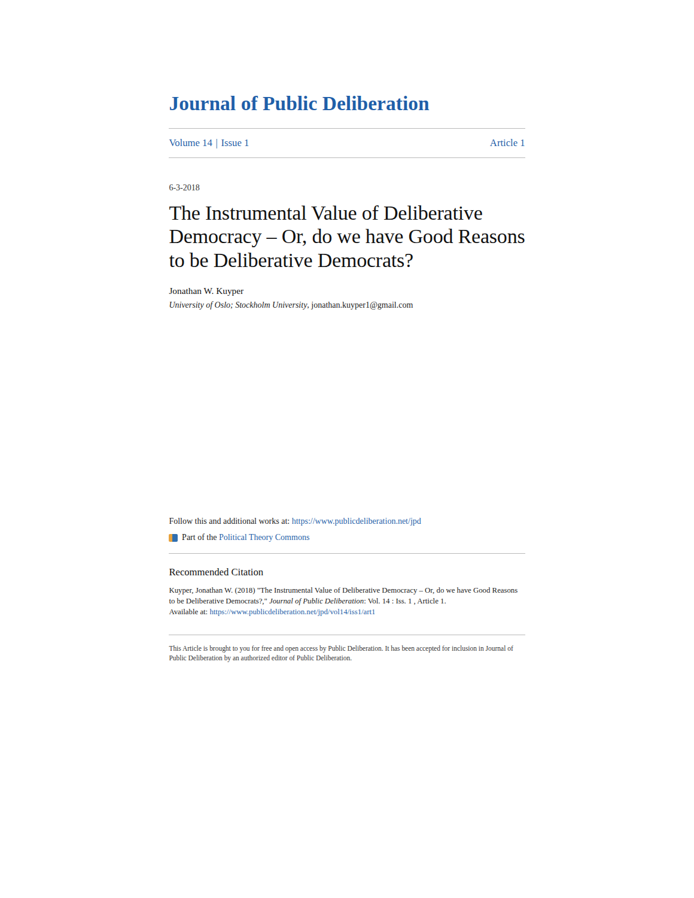Journal of Public Deliberation
Volume 14|Issue 1
Article 1
6-3-2018
The Instrumental Value of Deliberative Democracy – Or, do we have Good Reasons to be Deliberative Democrats?
Jonathan W. Kuyper
University of Oslo; Stockholm University, jonathan.kuyper1@gmail.com
Follow this and additional works at: https://www.publicdeliberation.net/jpd
Part of the Political Theory Commons
Recommended Citation
Kuyper, Jonathan W. (2018) "The Instrumental Value of Deliberative Democracy – Or, do we have Good Reasons to be Deliberative Democrats?," Journal of Public Deliberation: Vol. 14 : Iss. 1 , Article 1.
Available at: https://www.publicdeliberation.net/jpd/vol14/iss1/art1
This Article is brought to you for free and open access by Public Deliberation. It has been accepted for inclusion in Journal of Public Deliberation by an authorized editor of Public Deliberation.